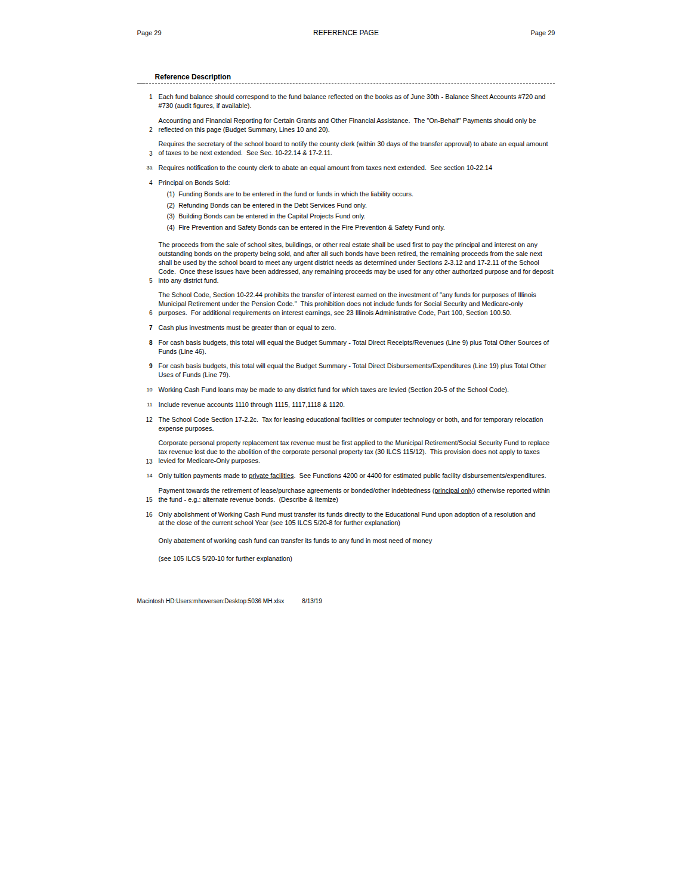Page 29
REFERENCE PAGE
Page 29
Reference Description
1
Each fund balance should correspond to the fund balance reflected on the books as of June 30th - Balance Sheet Accounts #720 and #730 (audit figures, if available).
2
Accounting and Financial Reporting for Certain Grants and Other Financial Assistance. The "On-Behalf" Payments should only be reflected on this page (Budget Summary, Lines 10 and 20).
3
Requires the secretary of the school board to notify the county clerk (within 30 days of the transfer approval) to abate an equal amount of taxes to be next extended. See Sec. 10-22.14 & 17-2.11.
3a
Requires notification to the county clerk to abate an equal amount from taxes next extended. See section 10-22.14
4
Principal on Bonds Sold:
(1) Funding Bonds are to be entered in the fund or funds in which the liability occurs.
(2) Refunding Bonds can be entered in the Debt Services Fund only.
(3) Building Bonds can be entered in the Capital Projects Fund only.
(4) Fire Prevention and Safety Bonds can be entered in the Fire Prevention & Safety Fund only.
5
The proceeds from the sale of school sites, buildings, or other real estate shall be used first to pay the principal and interest on any outstanding bonds on the property being sold, and after all such bonds have been retired, the remaining proceeds from the sale next shall be used by the school board to meet any urgent district needs as determined under Sections 2-3.12 and 17-2.11 of the School Code. Once these issues have been addressed, any remaining proceeds may be used for any other authorized purpose and for deposit into any district fund.
6
The School Code, Section 10-22.44 prohibits the transfer of interest earned on the investment of "any funds for purposes of Illinois Municipal Retirement under the Pension Code." This prohibition does not include funds for Social Security and Medicare-only purposes. For additional requirements on interest earnings, see 23 Illinois Administrative Code, Part 100, Section 100.50.
7
Cash plus investments must be greater than or equal to zero.
8
For cash basis budgets, this total will equal the Budget Summary - Total Direct Receipts/Revenues (Line 9) plus Total Other Sources of Funds (Line 46).
9
For cash basis budgets, this total will equal the Budget Summary - Total Direct Disbursements/Expenditures (Line 19) plus Total Other Uses of Funds (Line 79).
10
Working Cash Fund loans may be made to any district fund for which taxes are levied (Section 20-5 of the School Code).
11
Include revenue accounts 1110 through 1115, 1117,1118 & 1120.
12
The School Code Section 17-2.2c. Tax for leasing educational facilities or computer technology or both, and for temporary relocation expense purposes.
13
Corporate personal property replacement tax revenue must be first applied to the Municipal Retirement/Social Security Fund to replace tax revenue lost due to the abolition of the corporate personal property tax (30 ILCS 115/12). This provision does not apply to taxes levied for Medicare-Only purposes.
14
Only tuition payments made to private facilities. See Functions 4200 or 4400 for estimated public facility disbursements/expenditures.
15
Payment towards the retirement of lease/purchase agreements or bonded/other indebtedness (principal only) otherwise reported within the fund - e.g.: alternate revenue bonds. (Describe & Itemize)
16
Only abolishment of Working Cash Fund must transfer its funds directly to the Educational Fund upon adoption of a resolution and
at the close of the current school Year (see 105 ILCS 5/20-8 for further explanation)
Only abatement of working cash fund can transfer its funds to any fund in most need of money
(see 105 ILCS 5/20-10 for further explanation)
Macintosh HD:Users:mhoversen:Desktop:5036 MH.xlsx8/13/19